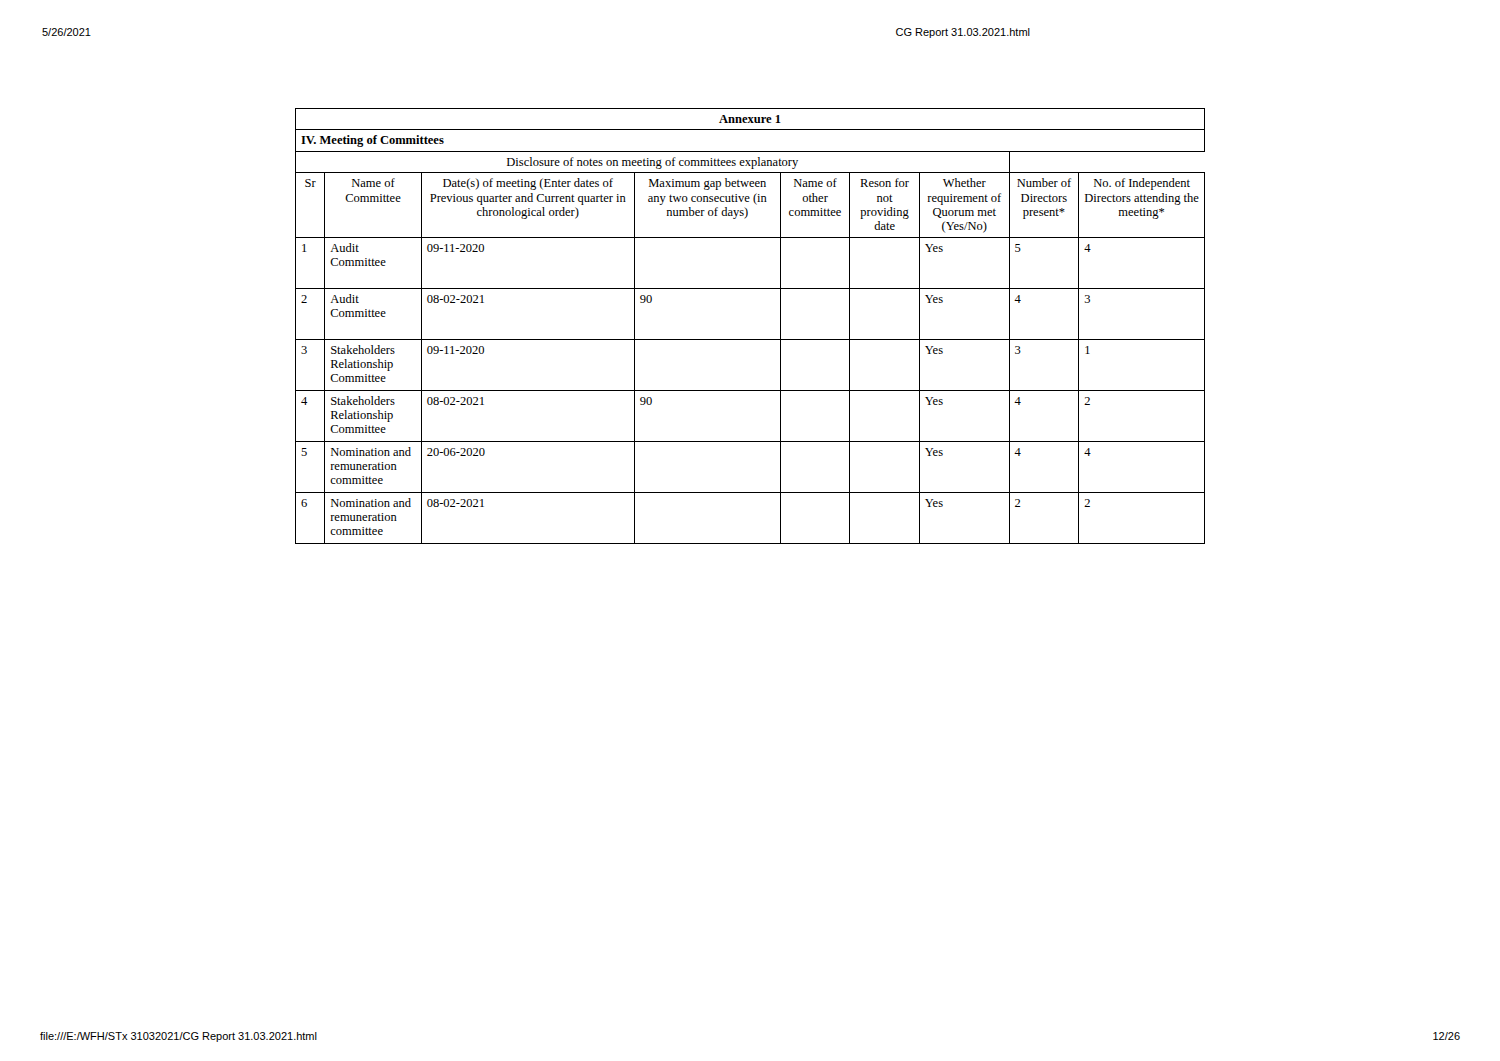5/26/2021
CG Report 31.03.2021.html
| Annexure 1 |
| IV. Meeting of Committees |
| Disclosure of notes on meeting of committees explanatory | | |
| Sr | Name of Committee | Date(s) of meeting (Enter dates of Previous quarter and Current quarter in chronological order) | Maximum gap between any two consecutive (in number of days) | Name of other committee | Reson for not providing date | Whether requirement of Quorum met (Yes/No) | Number of Directors present* | No. of Independent Directors attending the meeting* |
| 1 | Audit Committee | 09-11-2020 | | | | Yes | 5 | 4 |
| 2 | Audit Committee | 08-02-2021 | 90 | | | Yes | 4 | 3 |
| 3 | Stakeholders Relationship Committee | 09-11-2020 | | | | Yes | 3 | 1 |
| 4 | Stakeholders Relationship Committee | 08-02-2021 | 90 | | | Yes | 4 | 2 |
| 5 | Nomination and remuneration committee | 20-06-2020 | | | | Yes | 4 | 4 |
| 6 | Nomination and remuneration committee | 08-02-2021 | | | | Yes | 2 | 2 |
file:///E:/WFH/STx 31032021/CG Report 31.03.2021.html
12/26